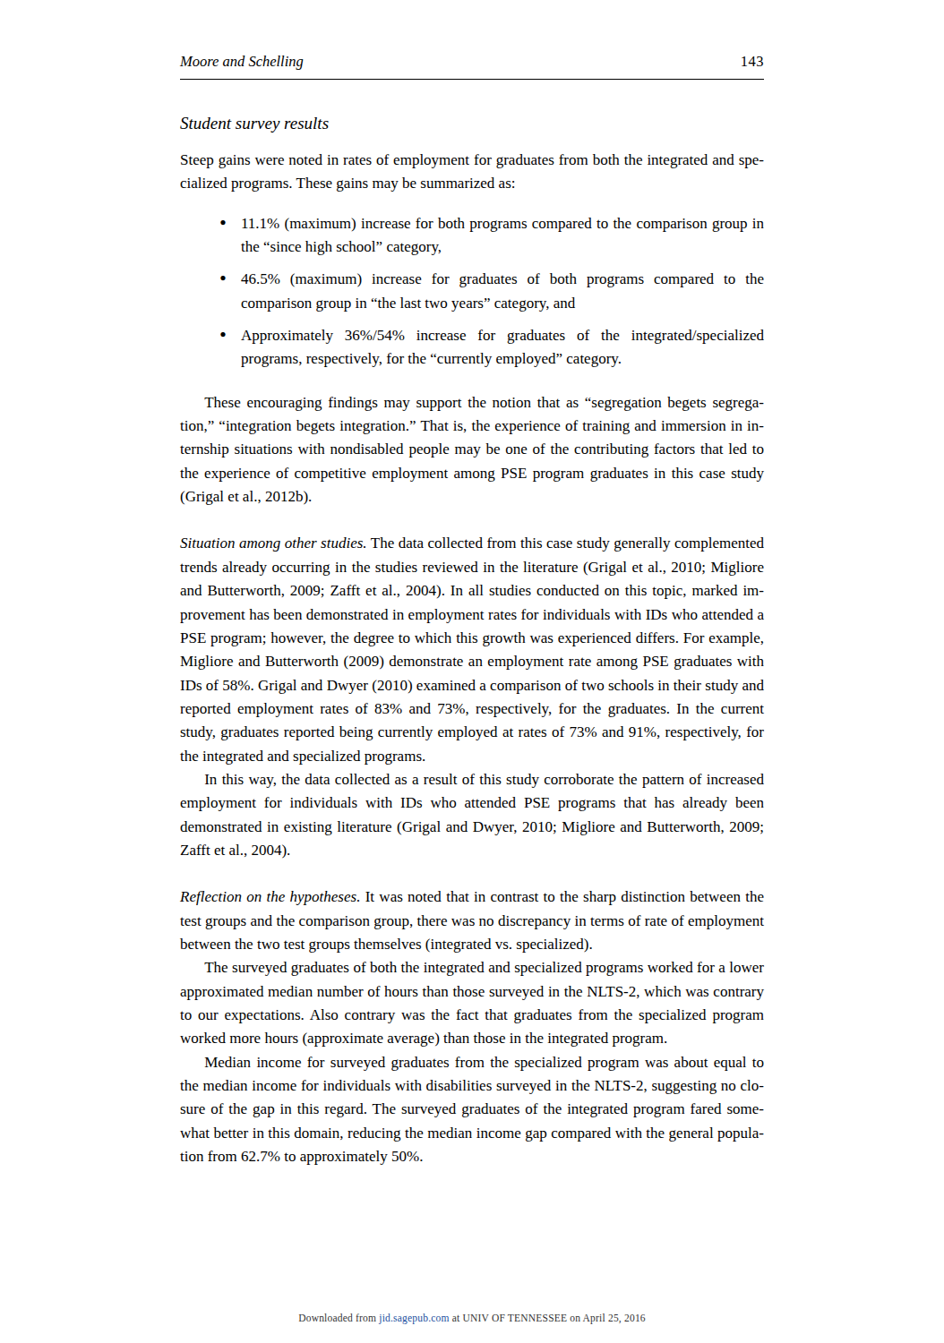Moore and Schelling 143
Student survey results
Steep gains were noted in rates of employment for graduates from both the integrated and specialized programs. These gains may be summarized as:
11.1% (maximum) increase for both programs compared to the comparison group in the “since high school” category,
46.5% (maximum) increase for graduates of both programs compared to the comparison group in “the last two years” category, and
Approximately 36%/54% increase for graduates of the integrated/specialized programs, respectively, for the “currently employed” category.
These encouraging findings may support the notion that as “segregation begets segregation,” “integration begets integration.” That is, the experience of training and immersion in internship situations with nondisabled people may be one of the contributing factors that led to the experience of competitive employment among PSE program graduates in this case study (Grigal et al., 2012b).
Situation among other studies. The data collected from this case study generally complemented trends already occurring in the studies reviewed in the literature (Grigal et al., 2010; Migliore and Butterworth, 2009; Zafft et al., 2004). In all studies conducted on this topic, marked improvement has been demonstrated in employment rates for individuals with IDs who attended a PSE program; however, the degree to which this growth was experienced differs. For example, Migliore and Butterworth (2009) demonstrate an employment rate among PSE graduates with IDs of 58%. Grigal and Dwyer (2010) examined a comparison of two schools in their study and reported employment rates of 83% and 73%, respectively, for the graduates. In the current study, graduates reported being currently employed at rates of 73% and 91%, respectively, for the integrated and specialized programs.
In this way, the data collected as a result of this study corroborate the pattern of increased employment for individuals with IDs who attended PSE programs that has already been demonstrated in existing literature (Grigal and Dwyer, 2010; Migliore and Butterworth, 2009; Zafft et al., 2004).
Reflection on the hypotheses. It was noted that in contrast to the sharp distinction between the test groups and the comparison group, there was no discrepancy in terms of rate of employment between the two test groups themselves (integrated vs. specialized).
The surveyed graduates of both the integrated and specialized programs worked for a lower approximated median number of hours than those surveyed in the NLTS-2, which was contrary to our expectations. Also contrary was the fact that graduates from the specialized program worked more hours (approximate average) than those in the integrated program.
Median income for surveyed graduates from the specialized program was about equal to the median income for individuals with disabilities surveyed in the NLTS-2, suggesting no closure of the gap in this regard. The surveyed graduates of the integrated program fared somewhat better in this domain, reducing the median income gap compared with the general population from 62.7% to approximately 50%.
Downloaded from jid.sagepub.com at UNIV OF TENNESSEE on April 25, 2016